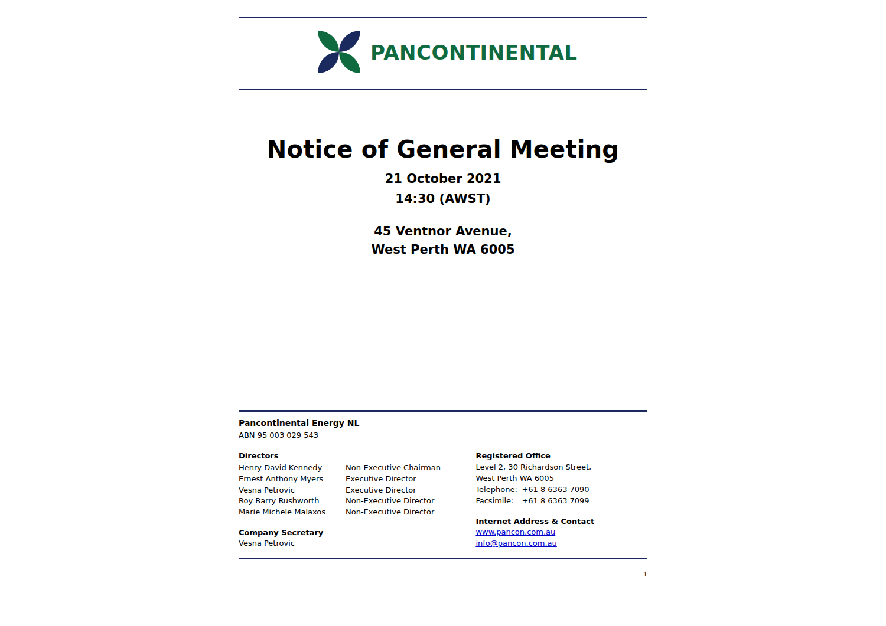PANCONTINENTAL
Notice of General Meeting
21 October 2021
14:30 (AWST)
45 Ventnor Avenue,
West Perth WA 6005
Pancontinental Energy NL
ABN 95 003 029 543
Directors
| Henry David Kennedy | Non-Executive Chairman |
| Ernest Anthony Myers | Executive Director |
| Vesna Petrovic | Executive Director |
| Roy Barry Rushworth | Non-Executive Director |
| Marie Michele Malaxos | Non-Executive Director |
Company Secretary
Vesna Petrovic
Registered Office
Level 2, 30 Richardson Street,
West Perth WA 6005
Telephone:+61 8 6363 7090
Facsimile:+61 8 6363 7099
Internet Address & Contact
www.pancon.com.au
info@pancon.com.au
1